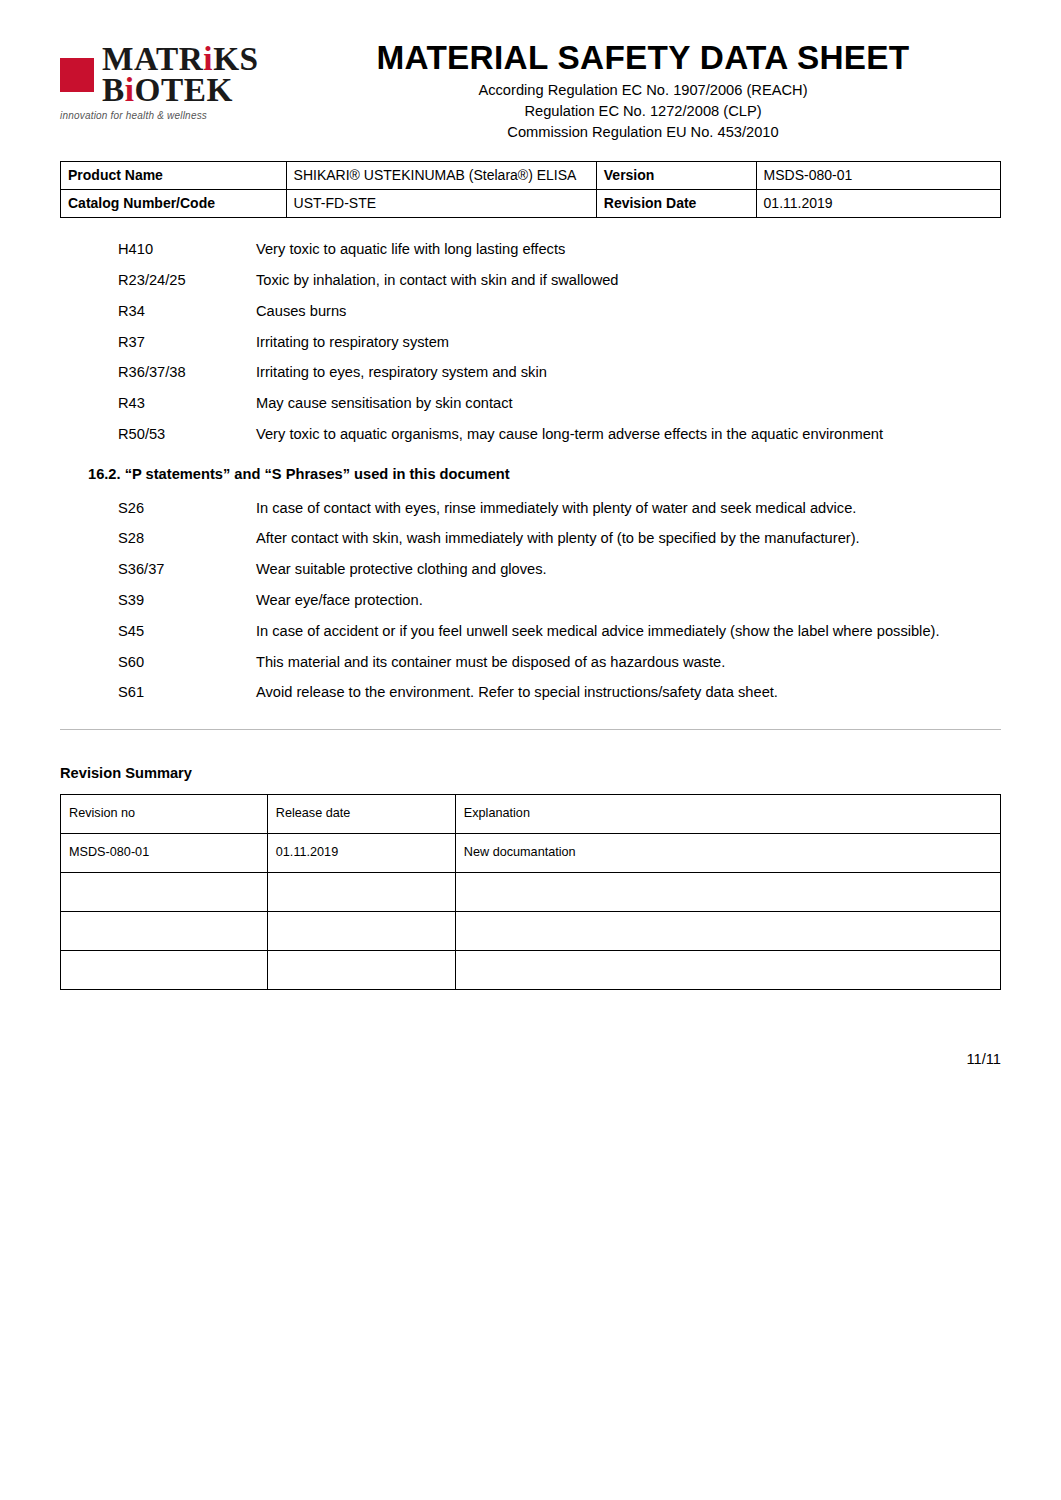MATRi KS
Bi OTEK
innovation for health & wellness
MATERIAL SAFETY DATA SHEET
According Regulation EC No. 1907/2006 (REACH)
Regulation EC No. 1272/2008 (CLP)
Commission Regulation EU No. 453/2010
| Product Name | SHIKARI® USTEKINUMAB (Stelara®) ELISA | Version | MSDS-080-01 |
| Catalog Number/Code | UST-FD-STE | Revision Date | 01.11.2019 |
H410
Very toxic to aquatic life with long lasting effects
R23/24/25
Toxic by inhalation, in contact with skin and if swallowed
R34
Causes burns
R37
Irritating to respiratory system
R36/37/38
Irritating to eyes, respiratory system and skin
R43
May cause sensitisation by skin contact
R50/53
Very toxic to aquatic organisms, may cause long-term adverse effects in the aquatic environment
16.2. “P statements” and “S Phrases” used in this document
S26
In case of contact with eyes, rinse immediately with plenty of water and seek medical advice.
S28
After contact with skin, wash immediately with plenty of (to be specified by the manufacturer).
S36/37
Wear suitable protective clothing and gloves.
S39
Wear eye/face protection.
S45
In case of accident or if you feel unwell seek medical advice immediately (show the label where possible).
S60
This material and its container must be disposed of as hazardous waste.
S61
Avoid release to the environment. Refer to special instructions/safety data sheet.
Revision Summary
| Revision no | Release date | Explanation |
| MSDS-080-01 | 01.11.2019 | New documantation |
11/11